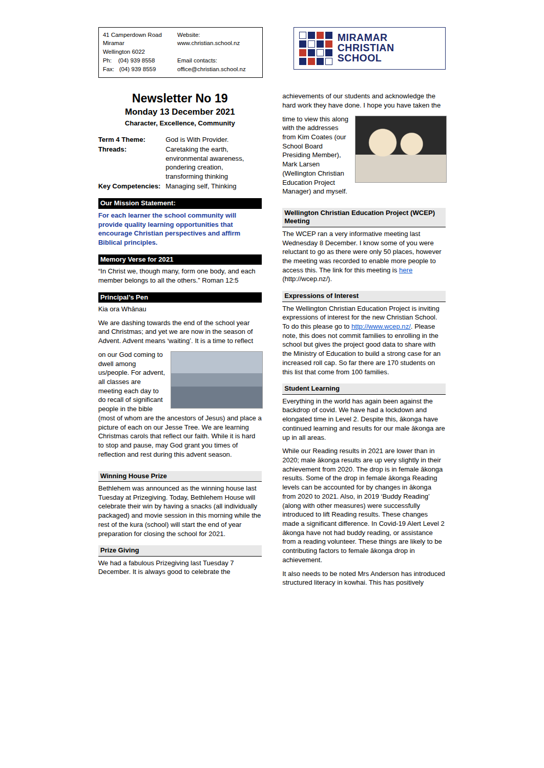| 41 Camperdown Road | Website: |
| Miramar | www.christian.school.nz |
| Wellington 6022 | |
| Ph: (04) 939 8558 | Email contacts: |
| Fax: (04) 939 8559 | office@christian.school.nz |
MIRAMAR
CHRISTIAN
SCHOOL
Newsletter No 19
Monday 13 December 2021
Character, Excellence, Community
| Term 4 Theme: | God is With Provider. |
| Threads: | Caretaking the earth, environmental awareness, pondering creation, transforming thinking |
| Key Competencies: | Managing self, Thinking |
Our Mission Statement:
For each learner the school community will provide quality learning opportunities that encourage Christian perspectives and affirm Biblical principles.
Memory Verse for 2021
“In Christ we, though many, form one body, and each member belongs to all the others.” Roman 12:5
Principal’s Pen
Kia ora Whānau
We are dashing towards the end of the school year and Christmas; and yet we are now in the season of Advent. Advent means ‘waiting’. It is a time to reflect
on our God coming to dwell among us/people. For advent, all classes are meeting each day to do recall of significant people in the bible (most of whom are the ancestors of Jesus) and place a picture of each on our Jesse Tree. We are learning Christmas carols that reflect our faith. While it is hard to stop and pause, may God grant you times of reflection and rest during this advent season.
Winning House Prize
Bethlehem was announced as the winning house last Tuesday at Prizegiving. Today, Bethlehem House will celebrate their win by having a snacks (all individually packaged) and movie session in this morning while the rest of the kura (school) will start the end of year preparation for closing the school for 2021.
Prize Giving
We had a fabulous Prizegiving last Tuesday 7 December. It is always good to celebrate the
achievements of our students and acknowledge the hard work they have done. I hope you have taken the
time to view this along with the addresses from Kim Coates (our School Board Presiding Member), Mark Larsen (Wellington Christian Education Project Manager) and myself.
Wellington Christian Education Project (WCEP) Meeting
The WCEP ran a very informative meeting last Wednesday 8 December. I know some of you were reluctant to go as there were only 50 places, however the meeting was recorded to enable more people to access this. The link for this meeting is here (http://wcep.nz/).
Expressions of Interest
The Wellington Christian Education Project is inviting expressions of interest for the new Christian School. To do this please go to http://www.wcep.nz/. Please note, this does not commit families to enrolling in the school but gives the project good data to share with the Ministry of Education to build a strong case for an increased roll cap. So far there are 170 students on this list that come from 100 families.
Student Learning
Everything in the world has again been against the backdrop of covid. We have had a lockdown and elongated time in Level 2. Despite this, ākonga have continued learning and results for our male ākonga are up in all areas.
While our Reading results in 2021 are lower than in 2020; male ākonga results are up very slightly in their achievement from 2020. The drop is in female ākonga results. Some of the drop in female ākonga Reading levels can be accounted for by changes in ākonga from 2020 to 2021. Also, in 2019 ‘Buddy Reading’ (along with other measures) were successfully introduced to lift Reading results. These changes made a significant difference. In Covid-19 Alert Level 2 ākonga have not had buddy reading, or assistance from a reading volunteer. These things are likely to be contributing factors to female ākonga drop in achievement.
It also needs to be noted Mrs Anderson has introduced structured literacy in kowhai. This has positively